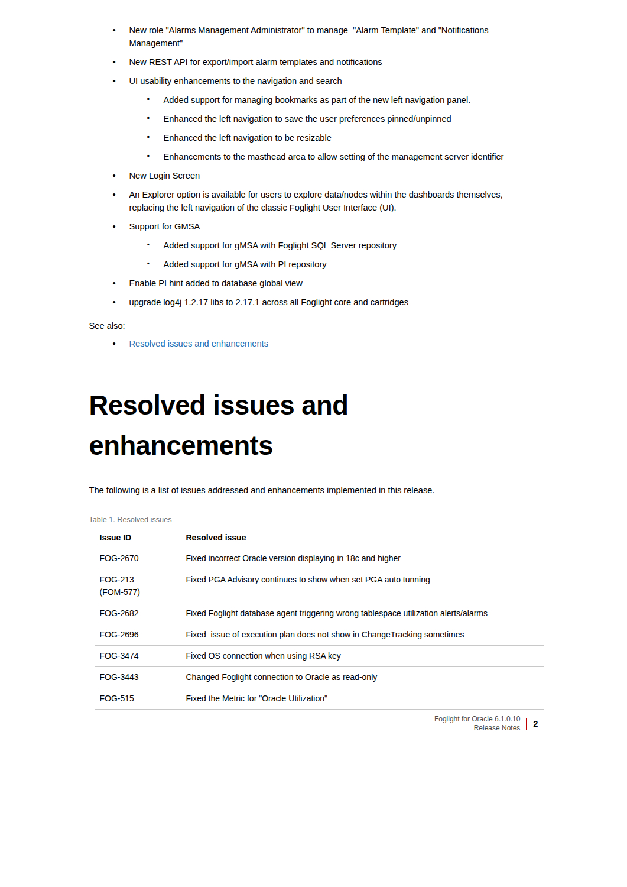New role "Alarms Management Administrator" to manage "Alarm Template" and "Notifications Management"
New REST API for export/import alarm templates and notifications
UI usability enhancements to the navigation and search
Added support for managing bookmarks as part of the new left navigation panel.
Enhanced the left navigation to save the user preferences pinned/unpinned
Enhanced the left navigation to be resizable
Enhancements to the masthead area to allow setting of the management server identifier
New Login Screen
An Explorer option is available for users to explore data/nodes within the dashboards themselves, replacing the left navigation of the classic Foglight User Interface (UI).
Support for GMSA
Added support for gMSA with Foglight SQL Server repository
Added support for gMSA with PI repository
Enable PI hint added to database global view
upgrade log4j 1.2.17 libs to 2.17.1 across all Foglight core and cartridges
See also:
Resolved issues and enhancements
Resolved issues and enhancements
The following is a list of issues addressed and enhancements implemented in this release.
Table 1. Resolved issues
| Issue ID | Resolved issue |
| --- | --- |
| FOG-2670 | Fixed incorrect Oracle version displaying in 18c and higher |
| FOG-213 (FOM-577) | Fixed PGA Advisory continues to show when set PGA auto tunning |
| FOG-2682 | Fixed Foglight database agent triggering wrong tablespace utilization alerts/alarms |
| FOG-2696 | Fixed issue of execution plan does not show in ChangeTracking sometimes |
| FOG-3474 | Fixed OS connection when using RSA key |
| FOG-3443 | Changed Foglight connection to Oracle as read-only |
| FOG-515 | Fixed the Metric for "Oracle Utilization" |
Foglight for Oracle 6.1.0.10
Release Notes 2